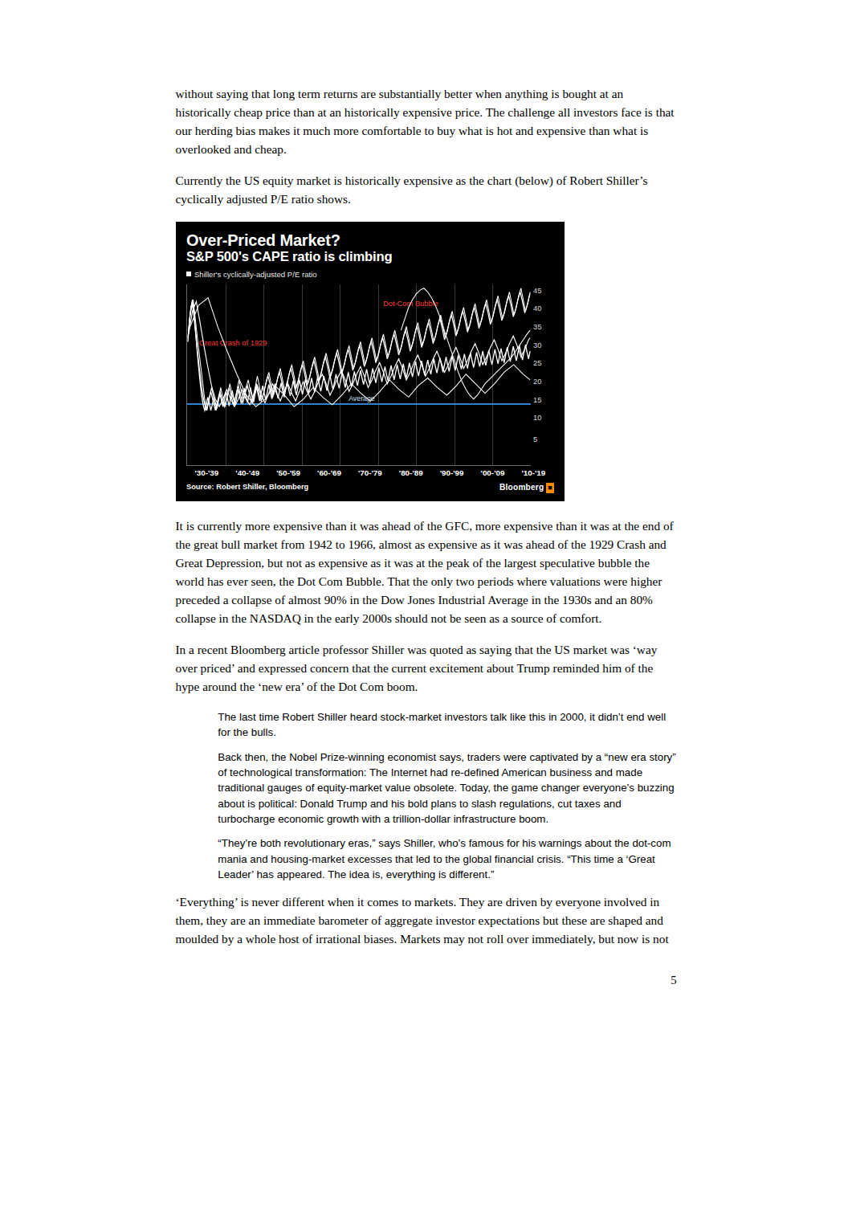without saying that long term returns are substantially better when anything is bought at an historically cheap price than at an historically expensive price. The challenge all investors face is that our herding bias makes it much more comfortable to buy what is hot and expensive than what is overlooked and cheap.
Currently the US equity market is historically expensive as the chart (below) of Robert Shiller’s cyclically adjusted P/E ratio shows.
Over-Priced Market?
S&P 500's CAPE ratio is climbing
Shiller's cyclically-adjusted P/E ratio
Average
Great Crash of 1929
Dot-Com Bubble
45 40 35 30 25 20 15 10 5
'30-'39 '40-'49 '50-'59 '60-'69 '70-'79 '80-'89 '90-'99 '00-'09 '10-'19
Source: Robert Shiller, Bloomberg Bloomberg■
It is currently more expensive than it was ahead of the GFC, more expensive than it was at the end of the great bull market from 1942 to 1966, almost as expensive as it was ahead of the 1929 Crash and Great Depression, but not as expensive as it was at the peak of the largest speculative bubble the world has ever seen, the Dot Com Bubble. That the only two periods where valuations were higher preceded a collapse of almost 90% in the Dow Jones Industrial Average in the 1930s and an 80% collapse in the NASDAQ in the early 2000s should not be seen as a source of comfort.
In a recent Bloomberg article professor Shiller was quoted as saying that the US market was ‘way over priced’ and expressed concern that the current excitement about Trump reminded him of the hype around the ‘new era’ of the Dot Com boom.
The last time Robert Shiller heard stock-market investors talk like this in 2000, it didn’t end well for the bulls.
Back then, the Nobel Prize-winning economist says, traders were captivated by a “new era story” of technological transformation: The Internet had re-defined American business and made traditional gauges of equity-market value obsolete. Today, the game changer everyone’s buzzing about is political: Donald Trump and his bold plans to slash regulations, cut taxes and turbocharge economic growth with a trillion-dollar infrastructure boom.
“They’re both revolutionary eras,” says Shiller, who’s famous for his warnings about the dot-com mania and housing-market excesses that led to the global financial crisis. “This time a ‘Great Leader’ has appeared. The idea is, everything is different.”
‘Everything’ is never different when it comes to markets. They are driven by everyone involved in them, they are an immediate barometer of aggregate investor expectations but these are shaped and moulded by a whole host of irrational biases. Markets may not roll over immediately, but now is not
5